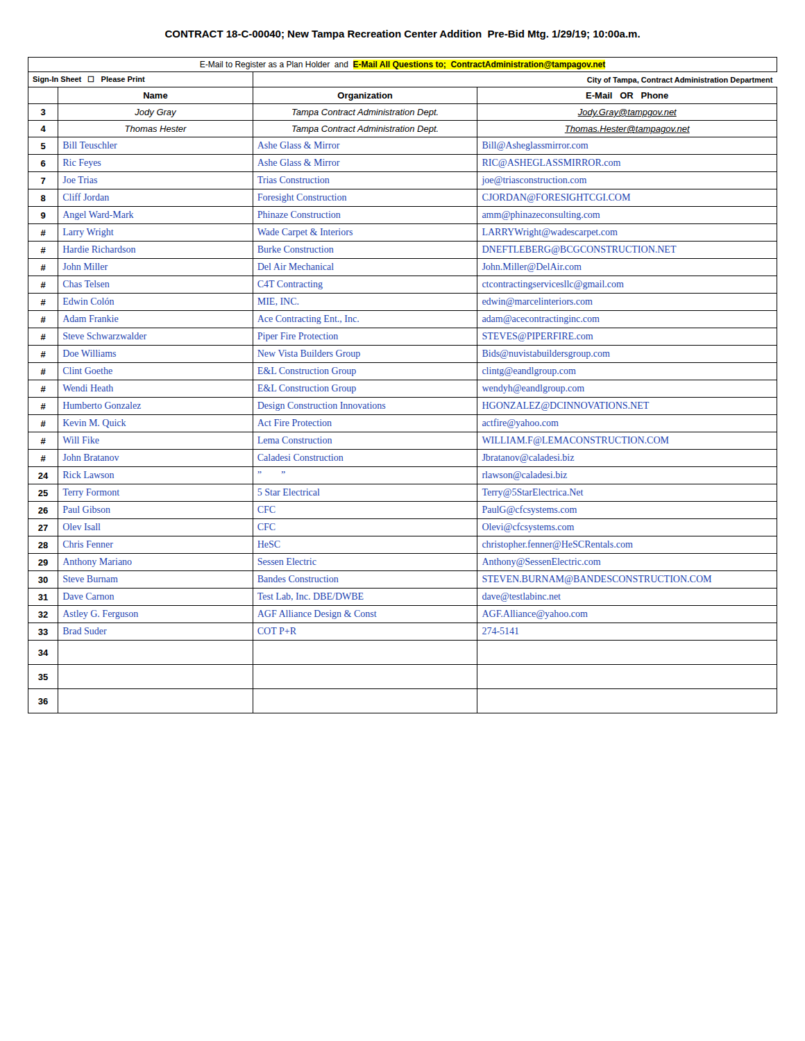CONTRACT 18-C-00040; New Tampa Recreation Center Addition Pre-Bid Mtg. 1/29/19; 10:00a.m.
E-Mail to Register as a Plan Holder and E-Mail All Questions to; ContractAdministration@tampagov.net
| Sign-In Sheet ☐ Please Print | City of Tampa, Contract Administration Department |
| | Name | Organization | E-Mail OR Phone |
| 3 | Jody Gray | Tampa Contract Administration Dept. | Jody.Gray@tampgov.net |
| 4 | Thomas Hester | Tampa Contract Administration Dept. | Thomas.Hester@tampagov.net |
| 5 | Bill Teuschler | Ashe Glass & Mirror | Bill@Asheglassmirror.com |
| 6 | Ric Feyes | Ashe Glass & Mirror | RIC@ASHEGLASSMIRROR.com |
| 7 | Joe Trias | Trias Construction | joe@triasconstruction.com |
| 8 | Cliff Jordan | Foresight Construction | CJORDAN@FORESIGHTCGI.COM |
| 9 | Angel Ward-Mark | Phinaze Construction | amm@phinazeconsulting.com |
| # | Larry Wright | Wade Carpet & Interiors | LARRYWright@wadescarpet.com |
| # | Hardie Richardson | Burke Construction | DNEFTLEBERG@BCGCONSTRUCTION.NET |
| # | John Miller | Del Air Mechanical | John.Miller@DelAir.com |
| # | Chas Telsen | C4T Contracting | ctcontractingservicesllc@gmail.com |
| # | Edwin Colón | MIE, INC. | edwin@marcelinteriors.com |
| # | Adam Frankie | Ace Contracting Ent., Inc. | adam@acecontractinginc.com |
| # | Steve Schwarzwalder | Piper Fire Protection | STEVES@PIPERFIRE.com |
| # | Doe Williams | New Vista Builders Group | Bids@nuvistabuildersgroup.com |
| # | Clint Goethe | E&L Construction Group | clintg@eandlgroup.com |
| # | Wendi Heath | E&L Construction Group | wendyh@eandlgroup.com |
| # | Humberto Gonzalez | Design Construction Innovations | HGONZALEZ@DCINNOVATIONS.NET |
| # | Kevin M. Quick | Act Fire Protection | actfire@yahoo.com |
| # | Will Fike | Lema Construction | WILLIAM.F@LEMACONSTRUCTION.COM |
| # | John Bratanov | Caladesi Construction | Jbratanov@caladesi.biz |
| 24 | Rick Lawson | ” ” | rlawson@caladesi.biz |
| 25 | Terry Formont | 5 Star Electrical | Terry@5StarElectrica.Net |
| 26 | Paul Gibson | CFC | PaulG@cfcsystems.com |
| 27 | Olev Isall | CFC | Olevi@cfcsystems.com |
| 28 | Chris Fenner | HeSC | christopher.fenner@HeSCRentals.com |
| 29 | Anthony Mariano | Sessen Electric | Anthony@SessenElectric.com |
| 30 | Steve Burnam | Bandes Construction | STEVEN.BURNAM@BANDESCONSTRUCTION.COM |
| 31 | Dave Carnon | Test Lab, Inc. DBE/DWBE | dave@testlabinc.net |
| 32 | Astley G. Ferguson | AGF Alliance Design & Const | AGF.Alliance@yahoo.com |
| 33 | Brad Suder | COT P+R | 274-5141 |
| 34 | | | |
| 35 | | | |
| 36 | | | |